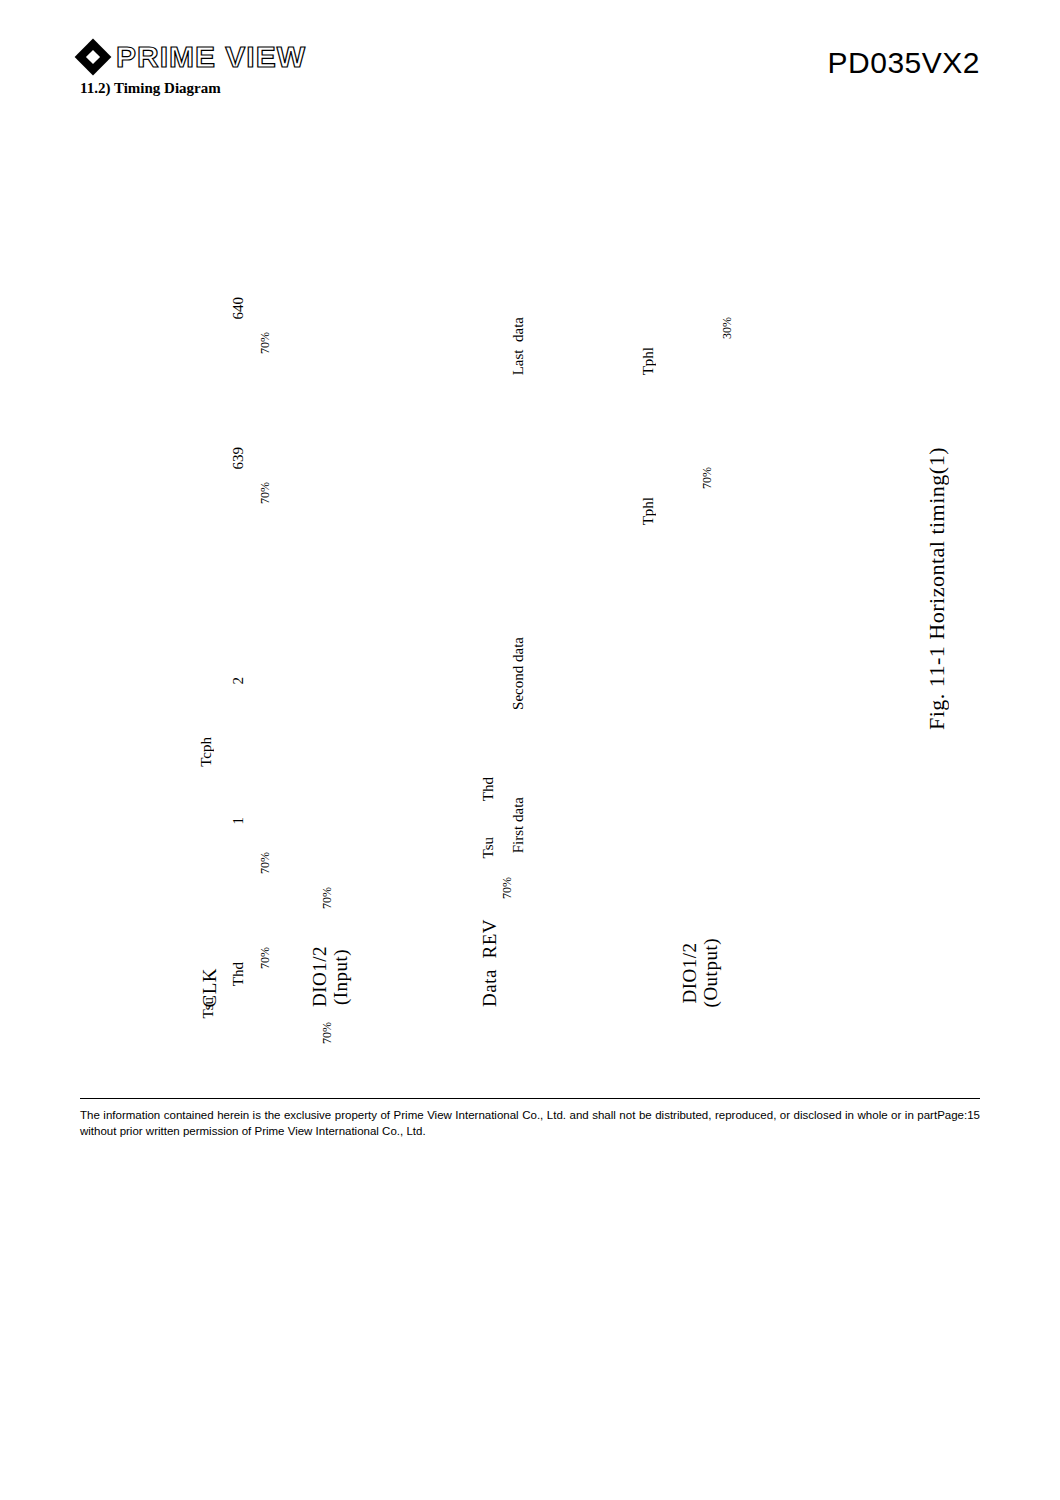PRIME VIEW
PD035VX2
11.2) Timing Diagram
Fig. 11-1 Horizontal timing(1)
CLK
DIO1/2
(Input)
Data REV
DIO1/2
(Output)
640
639
2
1
Tcph
70%
70%
70%
70%
Tsu
Thd
70%
70%
Last data
Second data
First data
Tsu
Thd
70%
Tphl
Tphl
30%
70%
Page:15 The information contained herein is the exclusive property of Prime View International Co., Ltd. and shall not be distributed, reproduced, or disclosed in whole or in part without prior written permission of Prime View International Co., Ltd.